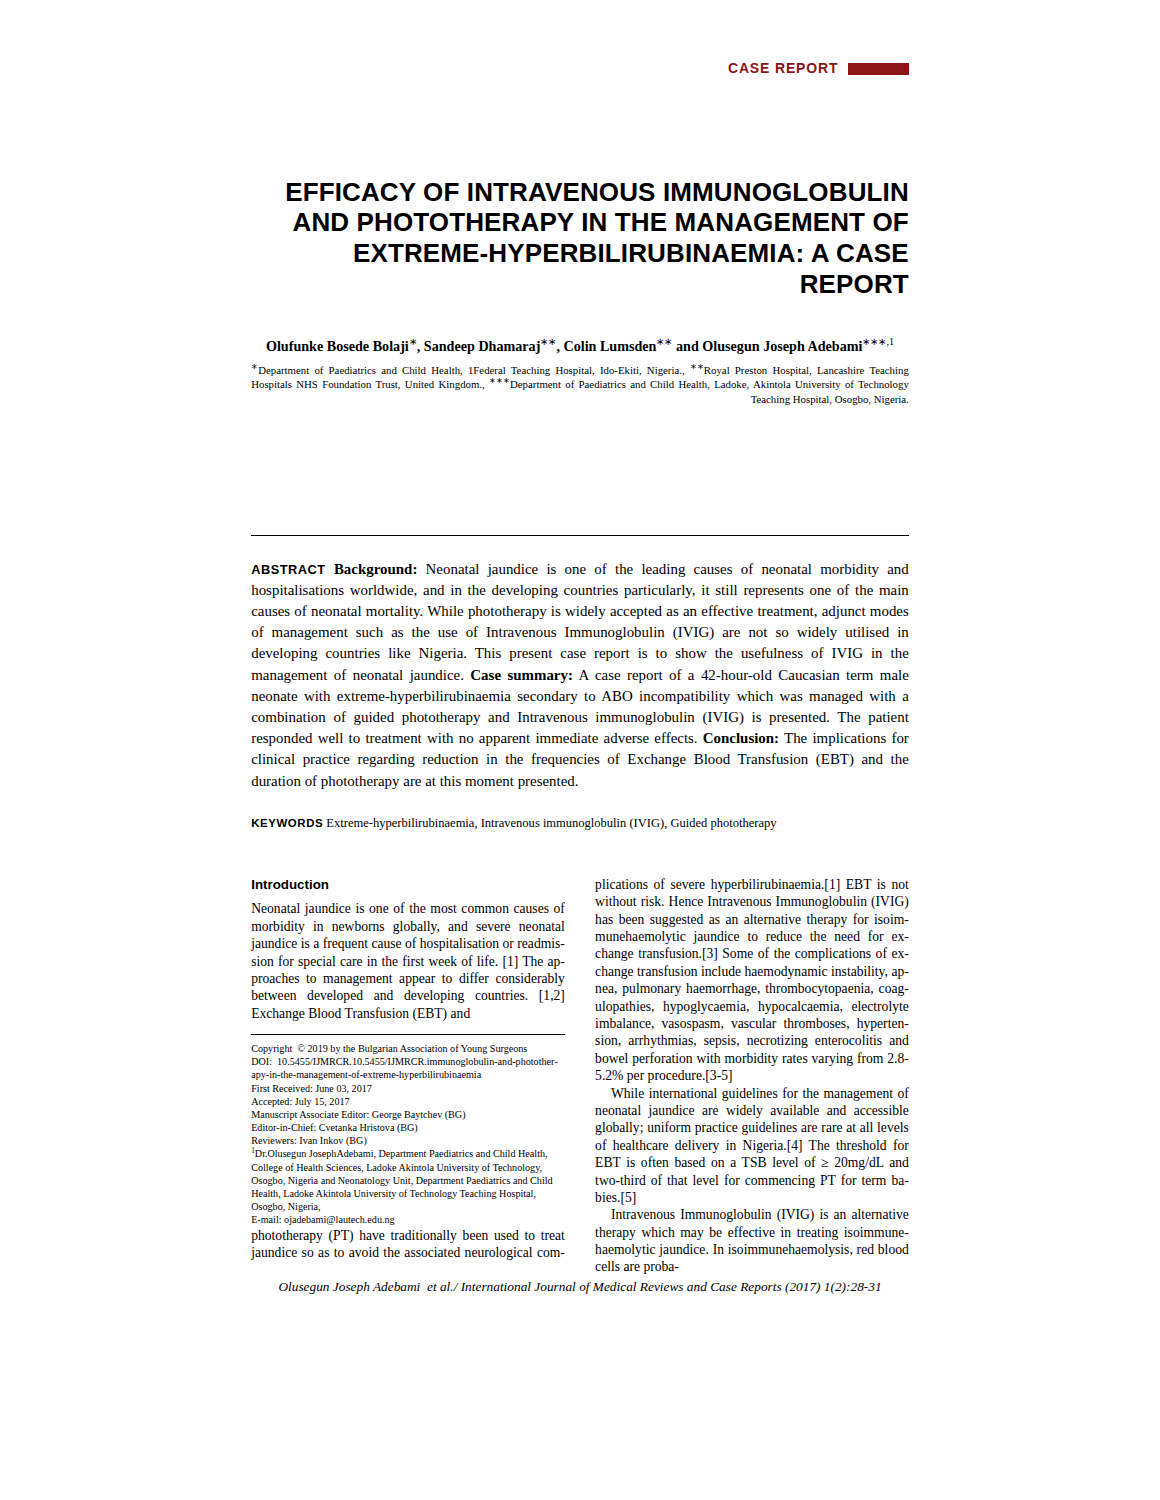CASE REPORT
EFFICACY OF INTRAVENOUS IMMUNOGLOBULIN AND PHOTOTHERAPY IN THE MANAGEMENT OF EXTREME-HYPERBILIRUBINAEMIA: A CASE REPORT
Olufunke Bosede Bolaji∗, Sandeep Dhamaraj∗∗, Colin Lumsden∗∗ and Olusegun Joseph Adebami∗∗∗,1
∗Department of Paediatrics and Child Health, 1Federal Teaching Hospital, Ido-Ekiti, Nigeria., ∗∗Royal Preston Hospital, Lancashire Teaching Hospitals NHS Foundation Trust, United Kingdom., ∗∗∗Department of Paediatrics and Child Health, Ladoke, Akintola University of Technology Teaching Hospital, Osogbo, Nigeria.
ABSTRACT Background: Neonatal jaundice is one of the leading causes of neonatal morbidity and hospitalisations worldwide, and in the developing countries particularly, it still represents one of the main causes of neonatal mortality. While phototherapy is widely accepted as an effective treatment, adjunct modes of management such as the use of Intravenous Immunoglobulin (IVIG) are not so widely utilised in developing countries like Nigeria. This present case report is to show the usefulness of IVIG in the management of neonatal jaundice. Case summary: A case report of a 42-hour-old Caucasian term male neonate with extreme-hyperbilirubinaemia secondary to ABO incompatibility which was managed with a combination of guided phototherapy and Intravenous immunoglobulin (IVIG) is presented. The patient responded well to treatment with no apparent immediate adverse effects. Conclusion: The implications for clinical practice regarding reduction in the frequencies of Exchange Blood Transfusion (EBT) and the duration of phototherapy are at this moment presented.
KEYWORDS Extreme-hyperbilirubinaemia, Intravenous immunoglobulin (IVIG), Guided phototherapy
Introduction
Neonatal jaundice is one of the most common causes of morbidity in newborns globally, and severe neonatal jaundice is a frequent cause of hospitalisation or readmission for special care in the first week of life. [1] The approaches to management appear to differ considerably between developed and developing countries. [1,2] Exchange Blood Transfusion (EBT) and
Copyright © 2019 by the Bulgarian Association of Young Surgeons
DOI: 10.5455/IJMRCR.10.5455/IJMRCR.immunoglobulin-and-phototherapy-in-the-management-of-extreme-hyperbilirubinaemia
First Received: June 03, 2017
Accepted: July 15, 2017
Manuscript Associate Editor: George Baytchev (BG)
Editor-in-Chief: Cvetanka Hristova (BG)
Reviewers: Ivan Inkov (BG)
1Dr.Olusegun JosephAdebami, Department Paediatrics and Child Health, College of Health Sciences, Ladoke Akintola University of Technology, Osogbo, Nigeria and Neonatology Unit, Department Paediatrics and Child Health, Ladoke Akintola University of Technology Teaching Hospital, Osogbo, Nigeria,
E-mail: ojadebami@lautech.edu.ng
phototherapy (PT) have traditionally been used to treat jaundice so as to avoid the associated neurological complications of severe hyperbilirubinaemia.[1] EBT is not without risk. Hence Intravenous Immunoglobulin (IVIG) has been suggested as an alternative therapy for isoimmunehaemolytic jaundice to reduce the need for exchange transfusion.[3] Some of the complications of exchange transfusion include haemodynamic instability, apnea, pulmonary haemorrhage, thrombocytopaenia, coagulopathies, hypoglycaemia, hypocalcaemia, electrolyte imbalance, vasospasm, vascular thromboses, hypertension, arrhythmias, sepsis, necrotizing enterocolitis and bowel perforation with morbidity rates varying from 2.8-5.2% per procedure.[3-5]
While international guidelines for the management of neonatal jaundice are widely available and accessible globally; uniform practice guidelines are rare at all levels of healthcare delivery in Nigeria.[4] The threshold for EBT is often based on a TSB level of ≥ 20mg/dL and two-third of that level for commencing PT for term babies.[5]
Intravenous Immunoglobulin (IVIG) is an alternative therapy which may be effective in treating isoimmunehaemolytic jaundice. In isoimmunehaemolysis, red blood cells are proba-
Olusegun Joseph Adebami et al./ International Journal of Medical Reviews and Case Reports (2017) 1(2):28-31